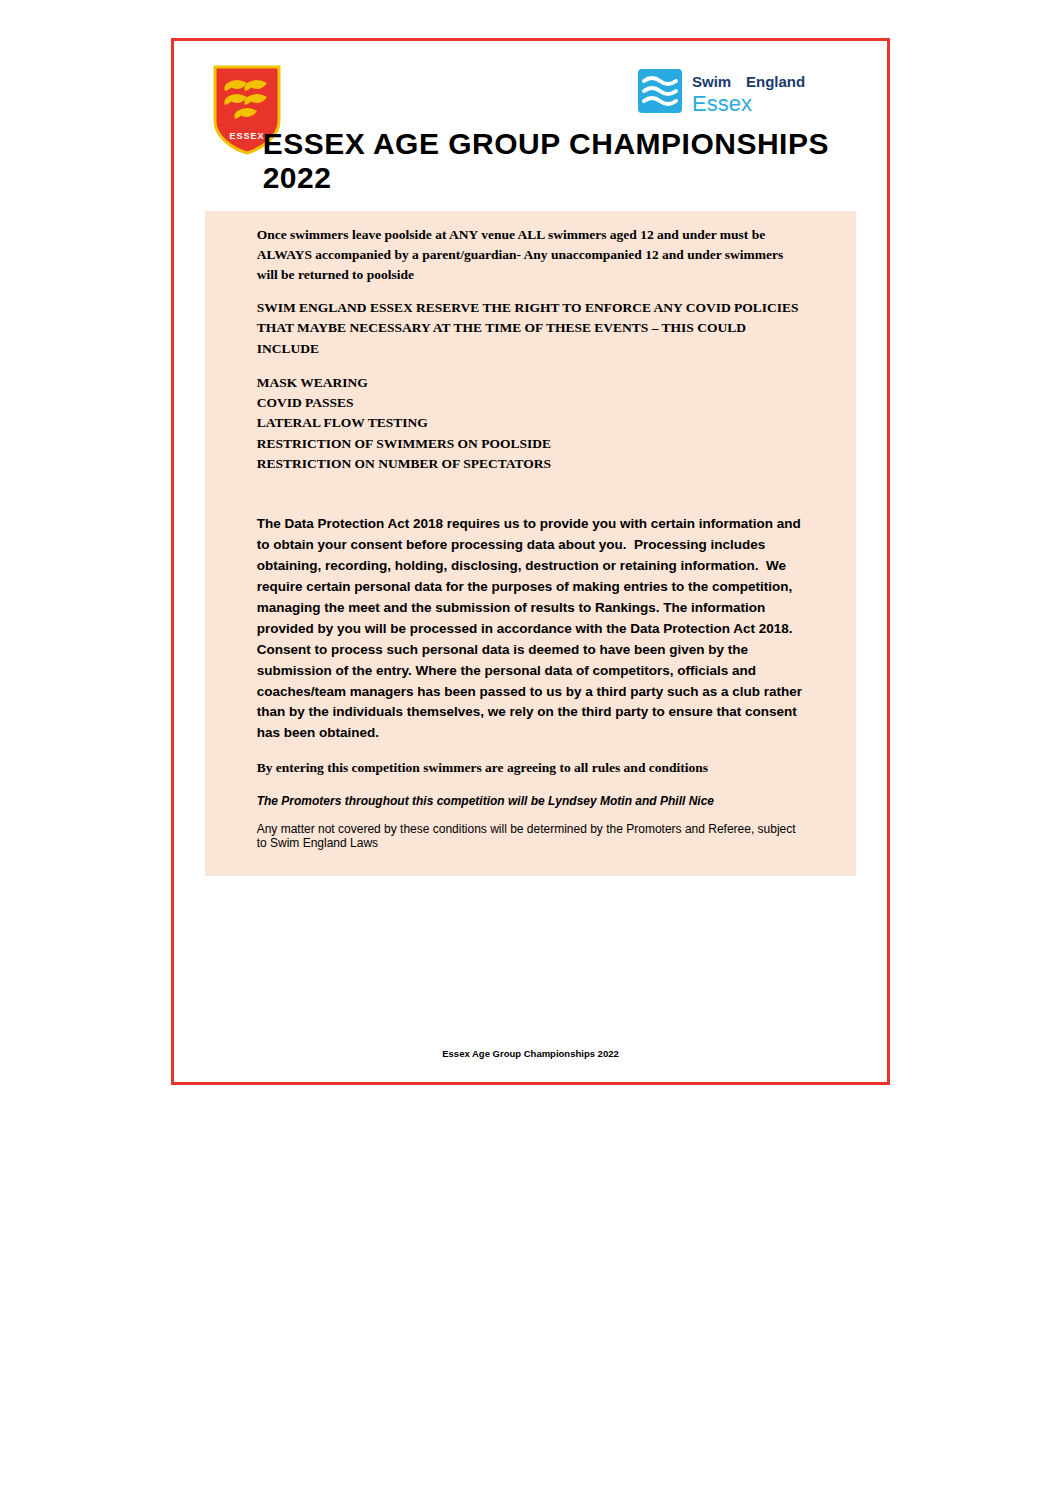ESSEX
Swim England Essex
ESSEX AGE GROUP CHAMPIONSHIPS 2022
Once swimmers leave poolside at ANY venue ALL swimmers aged 12 and under must be ALWAYS accompanied by a parent/guardian- Any unaccompanied 12 and under swimmers will be returned to poolside
SWIM ENGLAND ESSEX RESERVE THE RIGHT TO ENFORCE ANY COVID POLICIES THAT MAYBE NECESSARY AT THE TIME OF THESE EVENTS – THIS COULD INCLUDE
MASK WEARING
COVID PASSES
LATERAL FLOW TESTING
RESTRICTION OF SWIMMERS ON POOLSIDE
RESTRICTION ON NUMBER OF SPECTATORS
The Data Protection Act 2018 requires us to provide you with certain information and to obtain your consent before processing data about you. Processing includes obtaining, recording, holding, disclosing, destruction or retaining information. We require certain personal data for the purposes of making entries to the competition, managing the meet and the submission of results to Rankings. The information provided by you will be processed in accordance with the Data Protection Act 2018. Consent to process such personal data is deemed to have been given by the submission of the entry. Where the personal data of competitors, officials and coaches/team managers has been passed to us by a third party such as a club rather than by the individuals themselves, we rely on the third party to ensure that consent has been obtained.
By entering this competition swimmers are agreeing to all rules and conditions
The Promoters throughout this competition will be Lyndsey Motin and Phill Nice
Any matter not covered by these conditions will be determined by the Promoters and Referee, subject to Swim England Laws
Essex Age Group Championships 2022